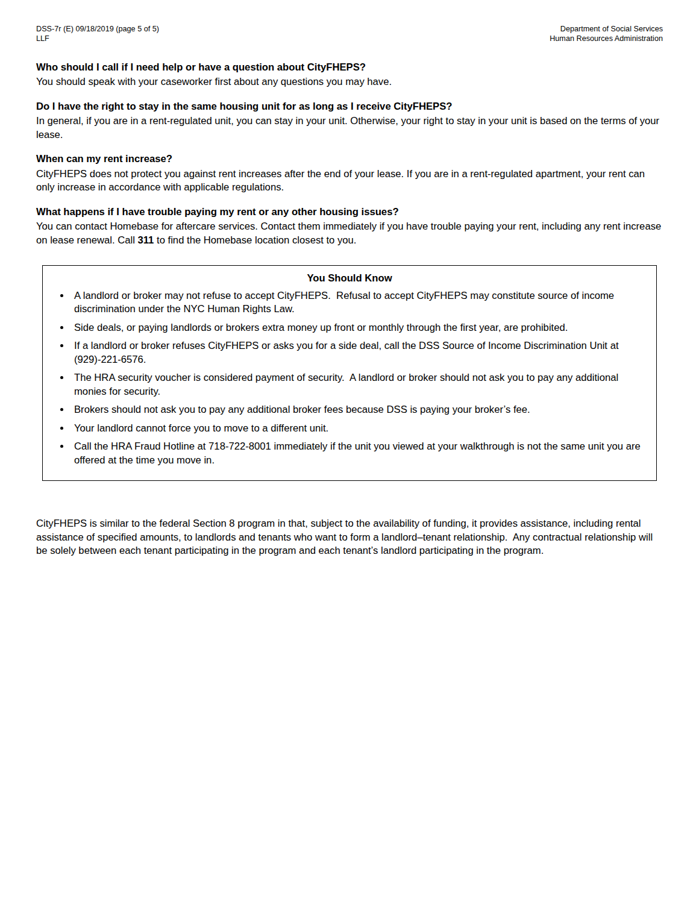DSS-7r (E) 09/18/2019 (page 5 of 5)
LLF
Department of Social Services
Human Resources Administration
Who should I call if I need help or have a question about CityFHEPS?
You should speak with your caseworker first about any questions you may have.
Do I have the right to stay in the same housing unit for as long as I receive CityFHEPS?
In general, if you are in a rent-regulated unit, you can stay in your unit. Otherwise, your right to stay in your unit is based on the terms of your lease.
When can my rent increase?
CityFHEPS does not protect you against rent increases after the end of your lease. If you are in a rent-regulated apartment, your rent can only increase in accordance with applicable regulations.
What happens if I have trouble paying my rent or any other housing issues?
You can contact Homebase for aftercare services. Contact them immediately if you have trouble paying your rent, including any rent increase on lease renewal. Call 311 to find the Homebase location closest to you.
You Should Know
A landlord or broker may not refuse to accept CityFHEPS. Refusal to accept CityFHEPS may constitute source of income discrimination under the NYC Human Rights Law.
Side deals, or paying landlords or brokers extra money up front or monthly through the first year, are prohibited.
If a landlord or broker refuses CityFHEPS or asks you for a side deal, call the DSS Source of Income Discrimination Unit at (929)-221-6576.
The HRA security voucher is considered payment of security. A landlord or broker should not ask you to pay any additional monies for security.
Brokers should not ask you to pay any additional broker fees because DSS is paying your broker’s fee.
Your landlord cannot force you to move to a different unit.
Call the HRA Fraud Hotline at 718-722-8001 immediately if the unit you viewed at your walkthrough is not the same unit you are offered at the time you move in.
CityFHEPS is similar to the federal Section 8 program in that, subject to the availability of funding, it provides assistance, including rental assistance of specified amounts, to landlords and tenants who want to form a landlord–tenant relationship. Any contractual relationship will be solely between each tenant participating in the program and each tenant’s landlord participating in the program.